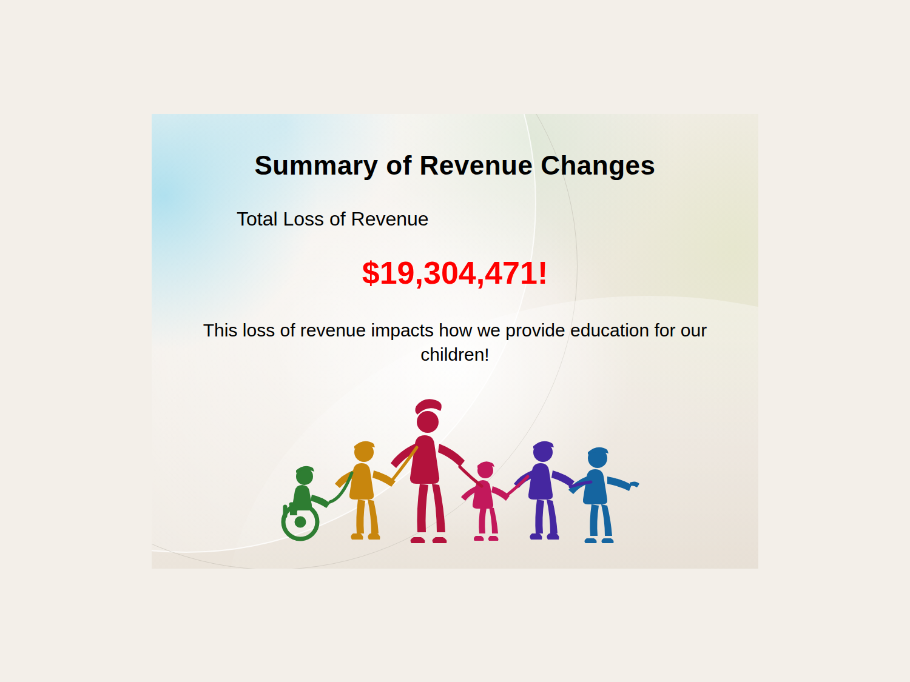Summary of Revenue Changes
Total Loss of Revenue
$19,304,471!
This loss of revenue impacts how we provide education for our children!